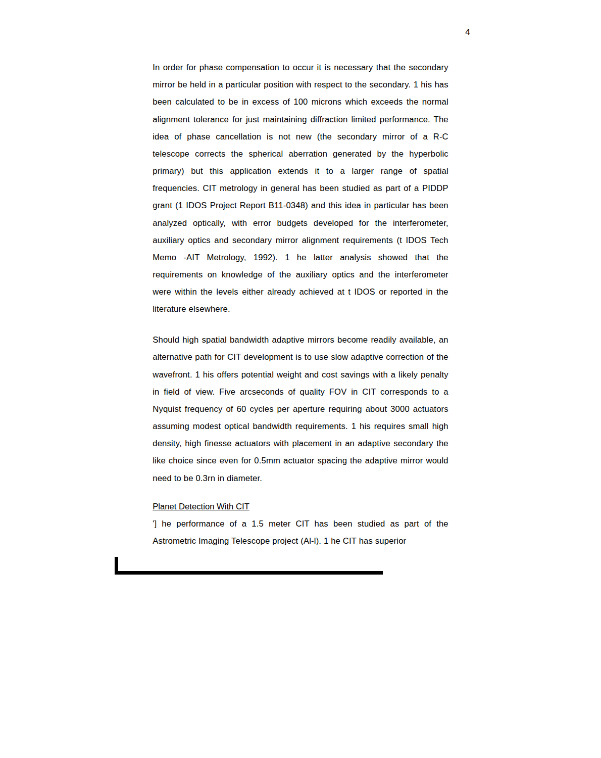4
In order for phase compensation to occur it is necessary that the secondary mirror be held in a particular position with respect to the secondary. 1 his has been calculated to be in excess of 100 microns which exceeds the normal alignment tolerance for just maintaining diffraction limited performance. The idea of phase cancellation is not new (the secondary mirror of a R-C telescope corrects the spherical aberration generated by the hyperbolic primary) but this application extends it to a larger range of spatial frequencies. CIT metrology in general has been studied as part of a PIDDP grant (1 IDOS Project Report B11-0348) and this idea in particular has been analyzed optically, with error budgets developed for the interferometer, auxiliary optics and secondary mirror alignment requirements (t IDOS Tech Memo -AIT Metrology, 1992). 1 he latter analysis showed that the requirements on knowledge of the auxiliary optics and the interferometer were within the levels either already achieved at t IDOS or reported in the literature elsewhere.
Should high spatial bandwidth adaptive mirrors become readily available, an alternative path for CIT development is to use slow adaptive correction of the wavefront. 1 his offers potential weight and cost savings with a likely penalty in field of view. Five arcseconds of quality FOV in CIT corresponds to a Nyquist frequency of 60 cycles per aperture requiring about 3000 actuators assuming modest optical bandwidth requirements. 1 his requires small high density, high finesse actuators with placement in an adaptive secondary the like choice since even for 0.5mm actuator spacing the adaptive mirror would need to be 0.3rn in diameter.
Planet Detection With CIT
'] he performance of a 1.5 meter CIT has been studied as part of the Astrometric Imaging Telescope project (Al-l). 1 he CIT has superior